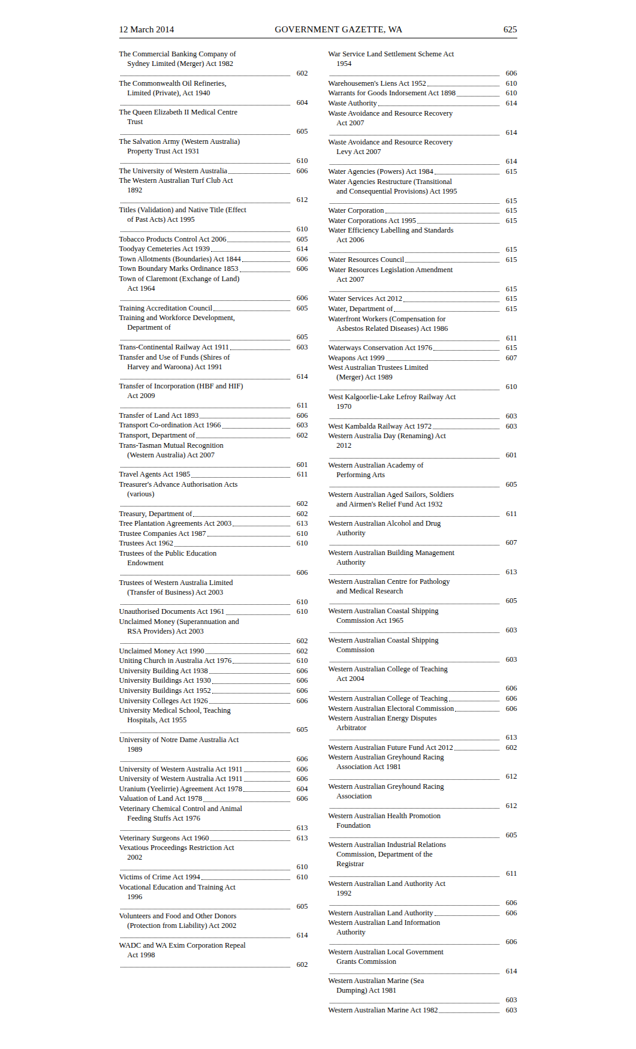12 March 2014
GOVERNMENT GAZETTE, WA
625
The Commercial Banking Company of
Sydney Limited (Merger) Act 1982 602
The Commonwealth Oil Refineries,
Limited (Private), Act 1940 604
The Queen Elizabeth II Medical Centre
Trust 605
The Salvation Army (Western Australia)
Property Trust Act 1931 610
The University of Western Australia 606
The Western Australian Turf Club Act
1892 612
Titles (Validation) and Native Title (Effect
of Past Acts) Act 1995 610
Tobacco Products Control Act 2006 605
Toodyay Cemeteries Act 1939 614
Town Allotments (Boundaries) Act 1844 606
Town Boundary Marks Ordinance 1853 606
Town of Claremont (Exchange of Land)
Act 1964 606
Training Accreditation Council 605
Training and Workforce Development,
Department of 605
Trans-Continental Railway Act 1911 603
Transfer and Use of Funds (Shires of
Harvey and Waroona) Act 1991 614
Transfer of Incorporation (HBF and HIF)
Act 2009 611
Transfer of Land Act 1893 606
Transport Co-ordination Act 1966 603
Transport, Department of 602
Trans-Tasman Mutual Recognition
(Western Australia) Act 2007 601
Travel Agents Act 1985 611
Treasurer's Advance Authorisation Acts
(various) 602
Treasury, Department of 602
Tree Plantation Agreements Act 2003 613
Trustee Companies Act 1987 610
Trustees Act 1962 610
Trustees of the Public Education
Endowment 606
Trustees of Western Australia Limited
(Transfer of Business) Act 2003 610
Unauthorised Documents Act 1961 610
Unclaimed Money (Superannuation and
RSA Providers) Act 2003 602
Unclaimed Money Act 1990 602
Uniting Church in Australia Act 1976 610
University Building Act 1938 606
University Buildings Act 1930 606
University Buildings Act 1952 606
University Colleges Act 1926 606
University Medical School, Teaching
Hospitals, Act 1955 605
University of Notre Dame Australia Act
1989 606
University of Western Australia Act 1911 606
University of Western Australia Act 1911 606
Uranium (Yeelirrie) Agreement Act 1978 604
Valuation of Land Act 1978 606
Veterinary Chemical Control and Animal
Feeding Stuffs Act 1976 613
Veterinary Surgeons Act 1960 613
Vexatious Proceedings Restriction Act
2002 610
Victims of Crime Act 1994 610
Vocational Education and Training Act
1996 605
Volunteers and Food and Other Donors
(Protection from Liability) Act 2002 614
WADC and WA Exim Corporation Repeal
Act 1998 602
War Service Land Settlement Scheme Act
1954 606
Warehousemen's Liens Act 1952 610
Warrants for Goods Indorsement Act 1898 610
Waste Authority 614
Waste Avoidance and Resource Recovery
Act 2007 614
Waste Avoidance and Resource Recovery
Levy Act 2007 614
Water Agencies (Powers) Act 1984 615
Water Agencies Restructure (Transitional
and Consequential Provisions) Act 1995 615
Water Corporation 615
Water Corporations Act 1995 615
Water Efficiency Labelling and Standards
Act 2006 615
Water Resources Council 615
Water Resources Legislation Amendment
Act 2007 615
Water Services Act 2012 615
Water, Department of 615
Waterfront Workers (Compensation for
Asbestos Related Diseases) Act 1986 611
Waterways Conservation Act 1976 615
Weapons Act 1999 607
West Australian Trustees Limited
(Merger) Act 1989 610
West Kalgoorlie-Lake Lefroy Railway Act
1970 603
West Kambalda Railway Act 1972 603
Western Australia Day (Renaming) Act
2012 601
Western Australian Academy of
Performing Arts 605
Western Australian Aged Sailors, Soldiers
and Airmen's Relief Fund Act 1932 611
Western Australian Alcohol and Drug
Authority 607
Western Australian Building Management
Authority 613
Western Australian Centre for Pathology
and Medical Research 605
Western Australian Coastal Shipping
Commission Act 1965 603
Western Australian Coastal Shipping
Commission 603
Western Australian College of Teaching
Act 2004 606
Western Australian College of Teaching 606
Western Australian Electoral Commission 606
Western Australian Energy Disputes
Arbitrator 613
Western Australian Future Fund Act 2012 602
Western Australian Greyhound Racing
Association Act 1981 612
Western Australian Greyhound Racing
Association 612
Western Australian Health Promotion
Foundation 605
Western Australian Industrial Relations
Commission, Department of the
Registrar 611
Western Australian Land Authority Act
1992 606
Western Australian Land Authority 606
Western Australian Land Information
Authority 606
Western Australian Local Government
Grants Commission 614
Western Australian Marine (Sea
Dumping) Act 1981 603
Western Australian Marine Act 1982 603